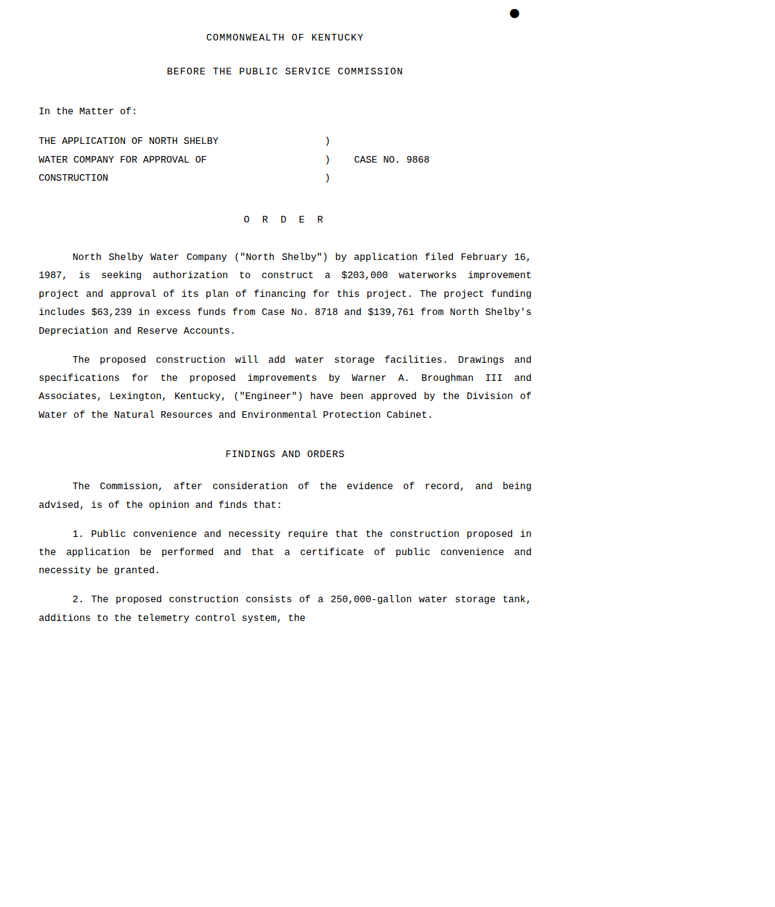COMMONWEALTH OF KENTUCKY
BEFORE THE PUBLIC SERVICE COMMISSION
In the Matter of:
| THE APPLICATION OF NORTH SHELBY | ) | |
| WATER COMPANY FOR APPROVAL OF | ) | CASE NO. 9868 |
| CONSTRUCTION | ) | |
O R D E R
North Shelby Water Company ("North Shelby") by application filed February 16, 1987, is seeking authorization to construct a $203,000 waterworks improvement project and approval of its plan of financing for this project. The project funding includes $63,239 in excess funds from Case No. 8718 and $139,761 from North Shelby's Depreciation and Reserve Accounts.
The proposed construction will add water storage facilities. Drawings and specifications for the proposed improvements by Warner A. Broughman III and Associates, Lexington, Kentucky, ("Engineer") have been approved by the Division of Water of the Natural Resources and Environmental Protection Cabinet.
FINDINGS AND ORDERS
The Commission, after consideration of the evidence of record, and being advised, is of the opinion and finds that:
1. Public convenience and necessity require that the construction proposed in the application be performed and that a certificate of public convenience and necessity be granted.
2. The proposed construction consists of a 250,000-gallon water storage tank, additions to the telemetry control system, the